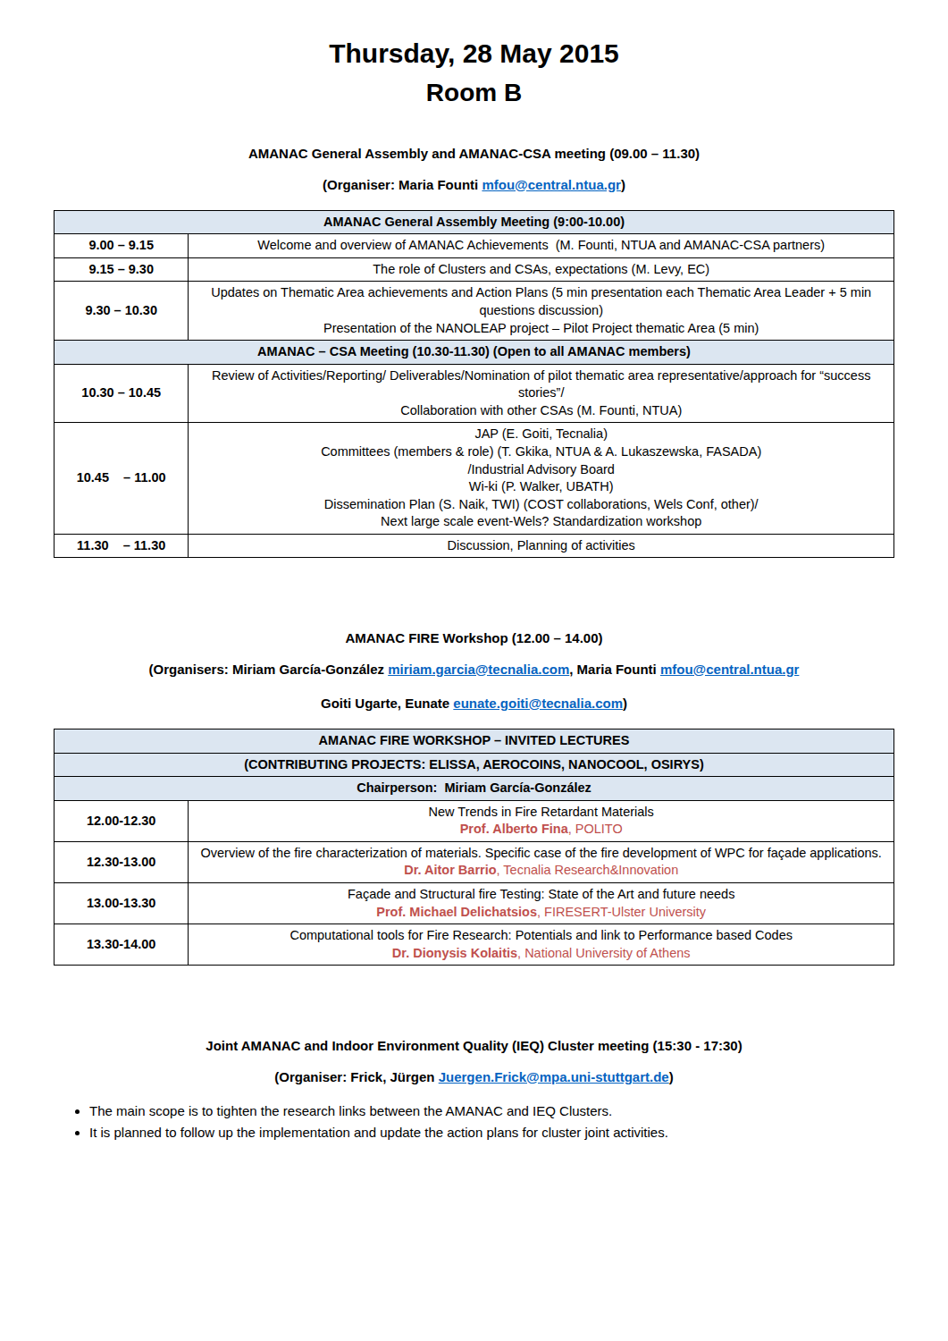Thursday, 28 May 2015
Room B
AMANAC General Assembly and AMANAC-CSA meeting (09.00 – 11.30)
(Organiser: Maria Founti mfou@central.ntua.gr)
| AMANAC General Assembly Meeting (9:00-10.00) |
| 9.00 – 9.15 | Welcome and overview of AMANAC Achievements (M. Founti, NTUA and AMANAC-CSA partners) |
| 9.15 – 9.30 | The role of Clusters and CSAs, expectations (M. Levy, EC) |
| 9.30 – 10.30 | Updates on Thematic Area achievements and Action Plans (5 min presentation each Thematic Area Leader + 5 min questions discussion) Presentation of the NANOLEAP project – Pilot Project thematic Area (5 min) |
| AMANAC – CSA Meeting (10.30-11.30) (Open to all AMANAC members) |
| 10.30 – 10.45 | Review of Activities/Reporting/ Deliverables/Nomination of pilot thematic area representative/approach for “success stories”/ Collaboration with other CSAs (M. Founti, NTUA) |
| 10.45 – 11.00 | JAP (E. Goiti, Tecnalia) Committees (members & role) (T. Gkika, NTUA & A. Lukaszewska, FASADA) /Industrial Advisory Board Wi-ki (P. Walker, UBATH) Dissemination Plan (S. Naik, TWI) (COST collaborations, Wels Conf, other)/ Next large scale event-Wels? Standardization workshop |
| 11.30 – 11.30 | Discussion, Planning of activities |
AMANAC FIRE Workshop (12.00 – 14.00)
(Organisers: Miriam García-González miriam.garcia@tecnalia.com, Maria Founti mfou@central.ntua.gr
Goiti Ugarte, Eunate eunate.goiti@tecnalia.com)
| AMANAC FIRE WORKSHOP – INVITED LECTURES |
| (CONTRIBUTING PROJECTS: ELISSA, AEROCOINS, NANOCOOL, OSIRYS) |
| Chairperson: Miriam García-González |
| 12.00-12.30 | New Trends in Fire Retardant Materials Prof. Alberto Fina , POLITO |
| 12.30-13.00 | Overview of the fire characterization of materials. Specific case of the fire development of WPC for façade applications. Dr. Aitor Barrio , Tecnalia Research&Innovation |
| 13.00-13.30 | Façade and Structural fire Testing: State of the Art and future needs Prof. Michael Delichatsios , FIRESERT-Ulster University |
| 13.30-14.00 | Computational tools for Fire Research: Potentials and link to Performance based Codes Dr. Dionysis Kolaitis , National University of Athens |
Joint AMANAC and Indoor Environment Quality (IEQ) Cluster meeting (15:30 - 17:30)
(Organiser: Frick, Jürgen Juergen.Frick@mpa.uni-stuttgart.de)
The main scope is to tighten the research links between the AMANAC and IEQ Clusters.
It is planned to follow up the implementation and update the action plans for cluster joint activities.